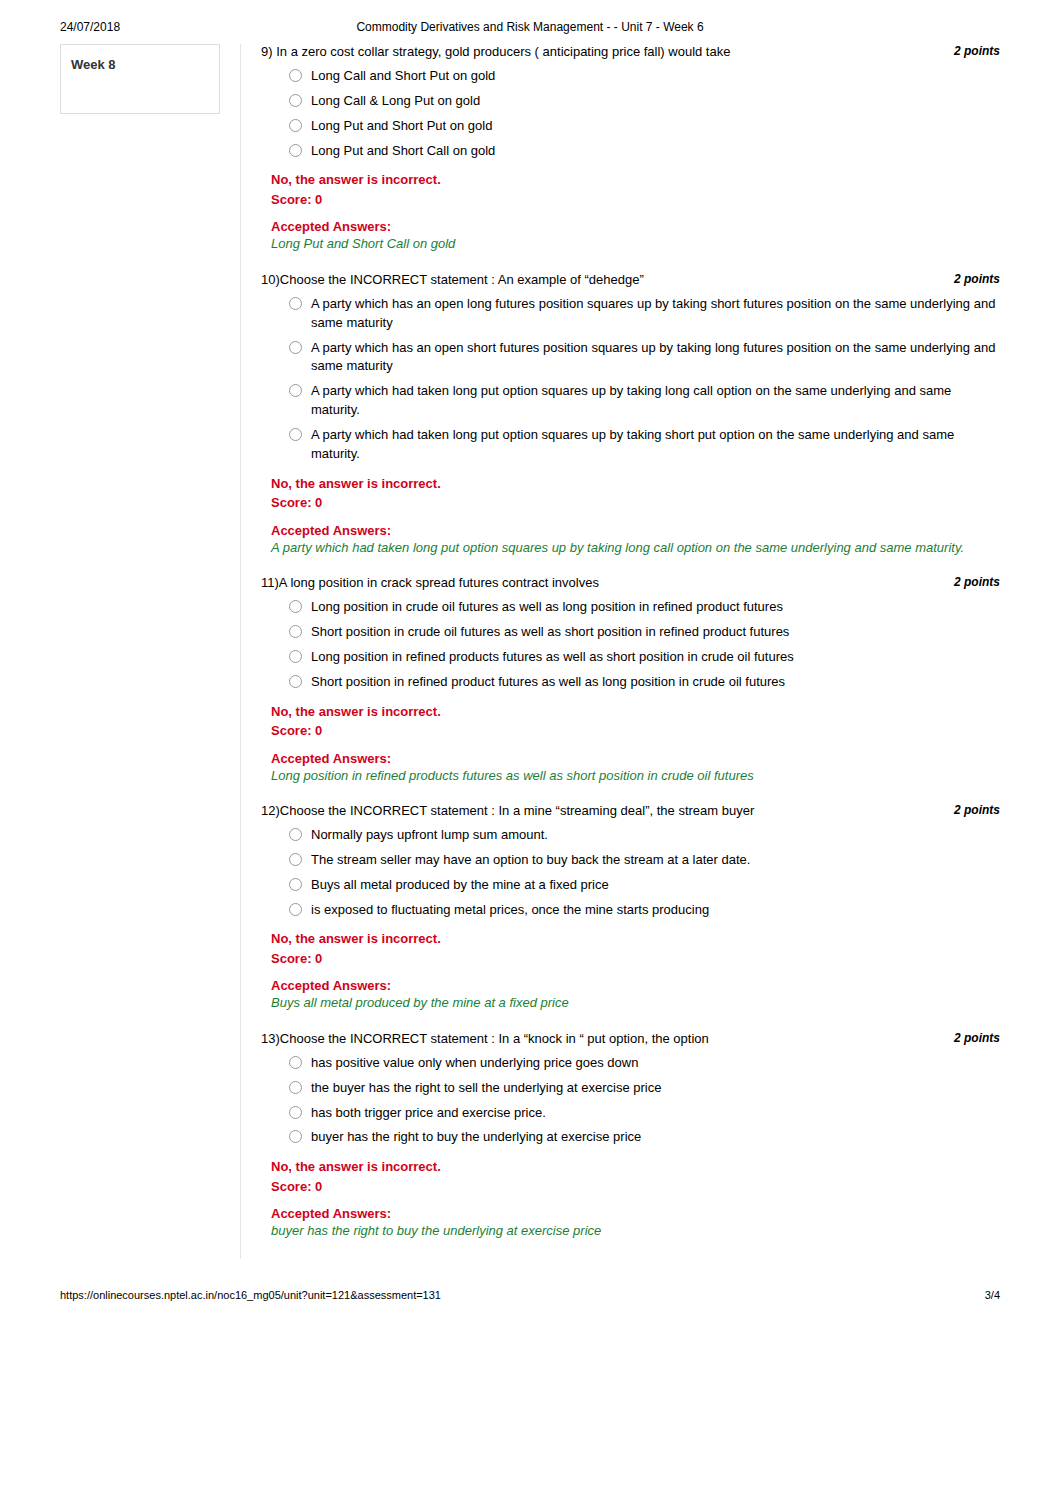24/07/2018
Commodity Derivatives and Risk Management - - Unit 7 - Week 6
Week 8
9) In a zero cost collar strategy, gold producers ( anticipating price fall) would take
2 points
Long Call and Short Put on gold
Long Call & Long Put on gold
Long Put and Short Put on gold
Long Put and Short Call on gold
No, the answer is incorrect.
Score: 0
Accepted Answers:
Long Put and Short Call on gold
10) Choose the INCORRECT statement : An example of “dehedge”
2 points
A party which has an open long futures position squares up by taking short futures position on the same underlying and same maturity
A party which has an open short futures position squares up by taking long futures position on the same underlying and same maturity
A party which had taken long put option squares up by taking long call option on the same underlying and same maturity.
A party which had taken long put option squares up by taking short put option on the same underlying and same maturity.
No, the answer is incorrect.
Score: 0
Accepted Answers:
A party which had taken long put option squares up by taking long call option on the same underlying and same maturity.
11) A long position in crack spread futures contract involves
2 points
Long position in crude oil futures as well as long position in refined product futures
Short position in crude oil futures as well as short position in refined product futures
Long position in refined products futures as well as short position in crude oil futures
Short position in refined product futures as well as long position in crude oil futures
No, the answer is incorrect.
Score: 0
Accepted Answers:
Long position in refined products futures as well as short position in crude oil futures
12) Choose the INCORRECT statement : In a mine “streaming deal”, the stream buyer
2 points
Normally pays upfront lump sum amount.
The stream seller may have an option to buy back the stream at a later date.
Buys all metal produced by the mine at a fixed price
is exposed to fluctuating metal prices, once the mine starts producing
No, the answer is incorrect.
Score: 0
Accepted Answers:
Buys all metal produced by the mine at a fixed price
13) Choose the INCORRECT statement : In a “knock in “ put option, the option
2 points
has positive value only when underlying price goes down
the buyer has the right to sell the underlying at exercise price
has both trigger price and exercise price.
buyer has the right to buy the underlying at exercise price
No, the answer is incorrect.
Score: 0
Accepted Answers:
buyer has the right to buy the underlying at exercise price
https://onlinecourses.nptel.ac.in/noc16_mg05/unit?unit=121&assessment=131
3/4